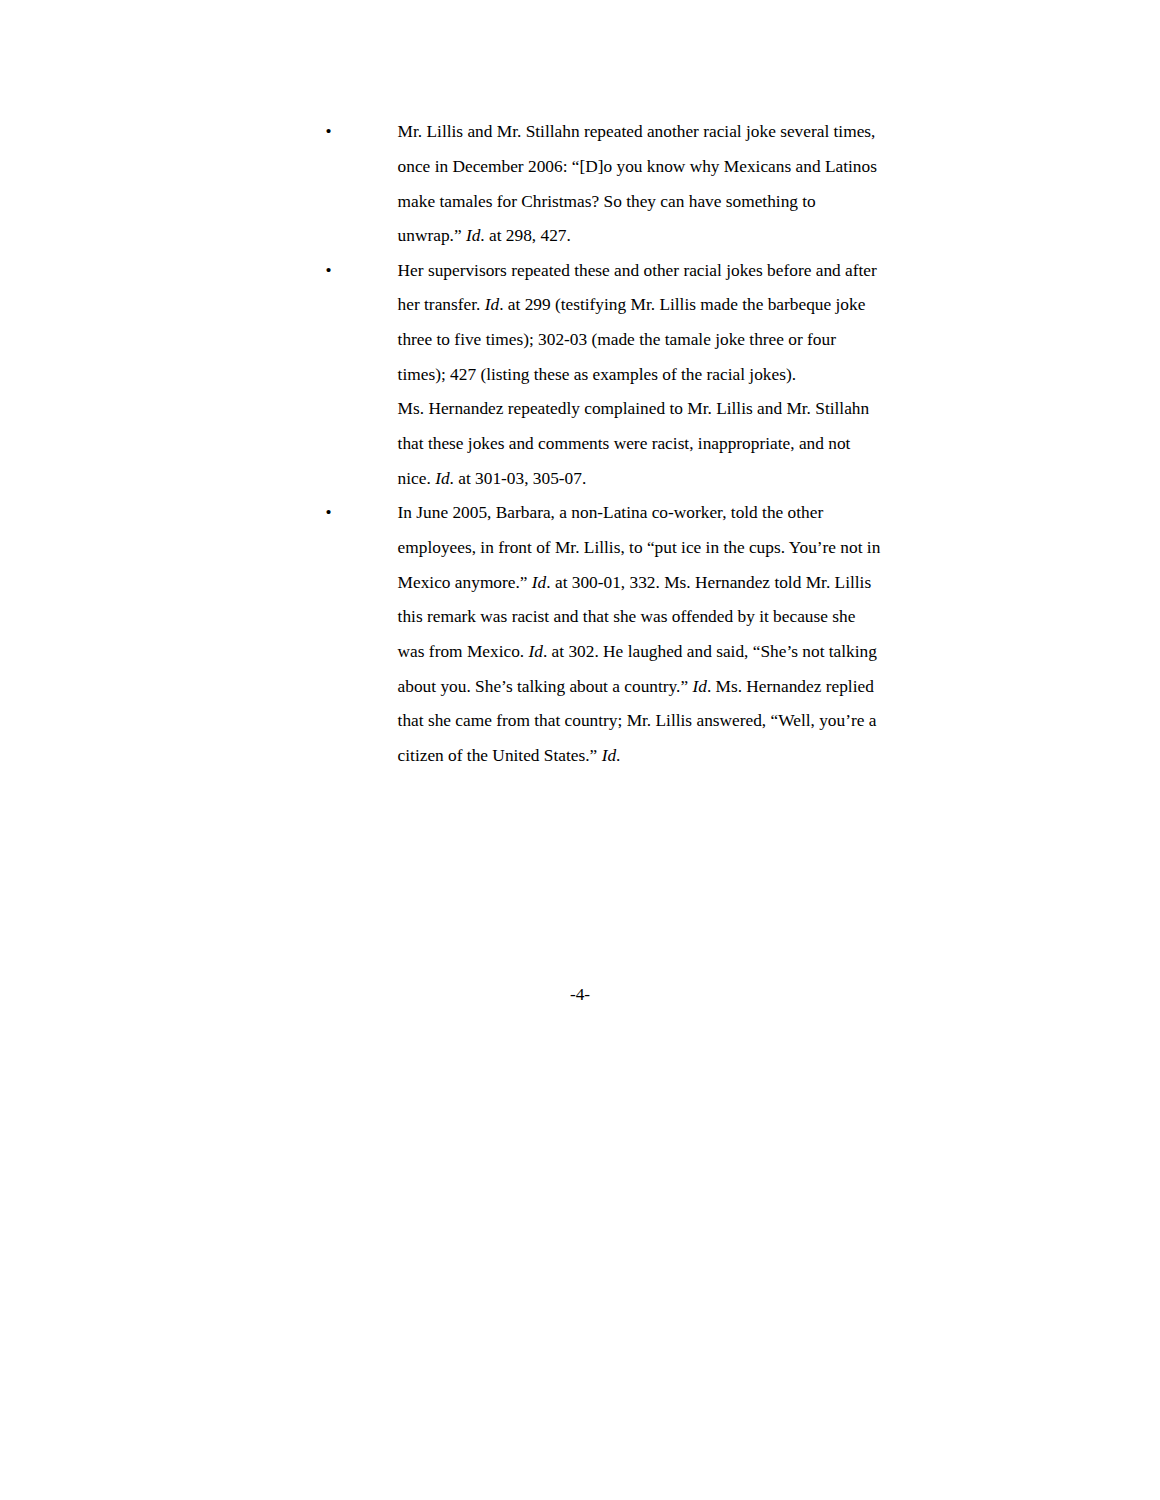Mr. Lillis and Mr. Stillahn repeated another racial joke several times, once in December 2006: “[D]o you know why Mexicans and Latinos make tamales for Christmas? So they can have something to unwrap.” Id. at 298, 427.
Her supervisors repeated these and other racial jokes before and after her transfer. Id. at 299 (testifying Mr. Lillis made the barbeque joke three to five times); 302-03 (made the tamale joke three or four times); 427 (listing these as examples of the racial jokes).
Ms. Hernandez repeatedly complained to Mr. Lillis and Mr. Stillahn that these jokes and comments were racist, inappropriate, and not nice. Id. at 301-03, 305-07.
In June 2005, Barbara, a non-Latina co-worker, told the other employees, in front of Mr. Lillis, to “put ice in the cups. You’re not in Mexico anymore.” Id. at 300-01, 332. Ms. Hernandez told Mr. Lillis this remark was racist and that she was offended by it because she was from Mexico. Id. at 302. He laughed and said, “She’s not talking about you. She’s talking about a country.” Id. Ms. Hernandez replied that she came from that country; Mr. Lillis answered, “Well, you’re a citizen of the United States.” Id.
-4-